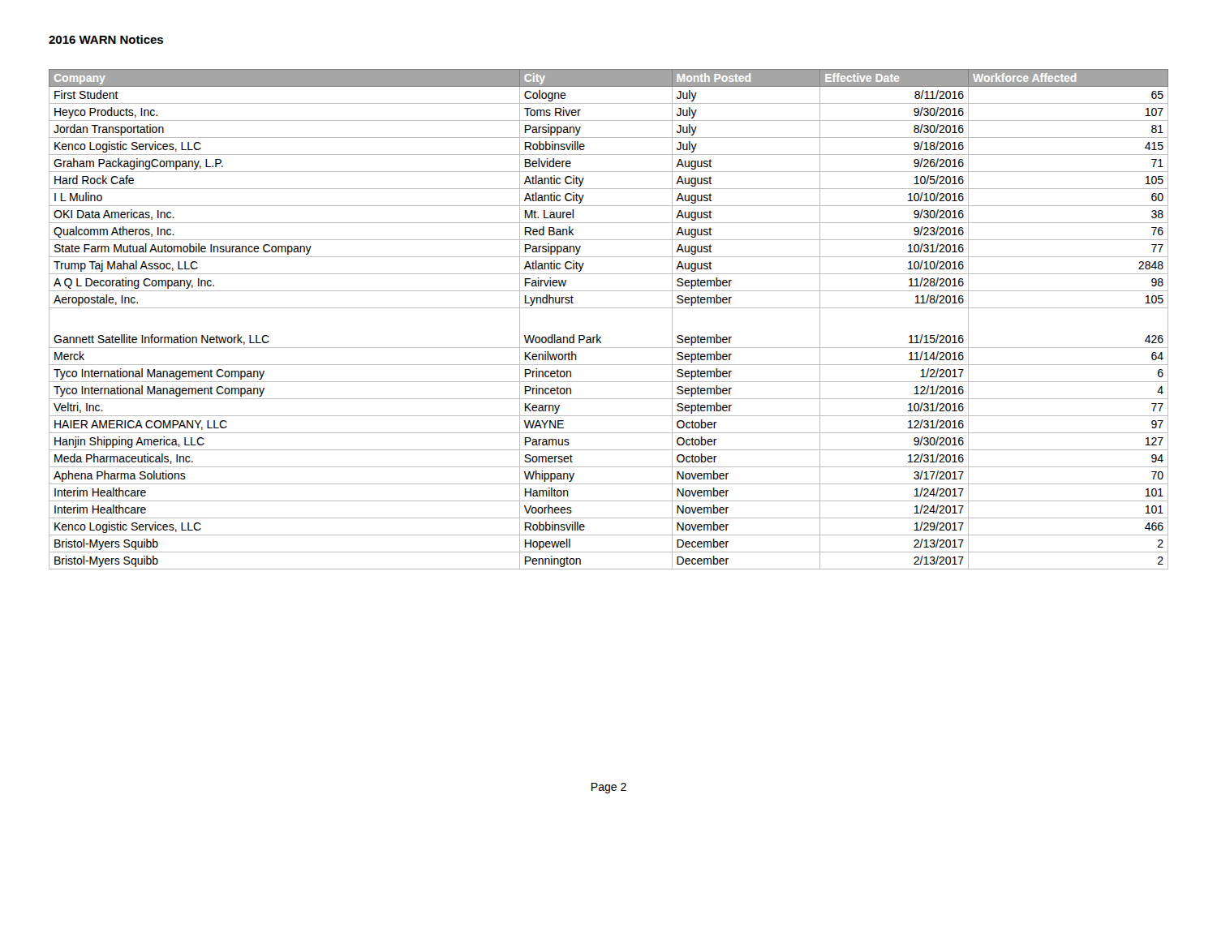2016 WARN Notices
| Company | City | Month Posted | Effective Date | Workforce Affected |
| --- | --- | --- | --- | --- |
| First Student | Cologne | July | 8/11/2016 | 65 |
| Heyco Products, Inc. | Toms River | July | 9/30/2016 | 107 |
| Jordan Transportation | Parsippany | July | 8/30/2016 | 81 |
| Kenco Logistic Services, LLC | Robbinsville | July | 9/18/2016 | 415 |
| Graham PackagingCompany, L.P. | Belvidere | August | 9/26/2016 | 71 |
| Hard Rock Cafe | Atlantic City | August | 10/5/2016 | 105 |
| I L Mulino | Atlantic City | August | 10/10/2016 | 60 |
| OKI Data Americas, Inc. | Mt. Laurel | August | 9/30/2016 | 38 |
| Qualcomm Atheros, Inc. | Red Bank | August | 9/23/2016 | 76 |
| State Farm Mutual Automobile Insurance Company | Parsippany | August | 10/31/2016 | 77 |
| Trump Taj Mahal Assoc, LLC | Atlantic City | August | 10/10/2016 | 2848 |
| A Q L Decorating Company, Inc. | Fairview | September | 11/28/2016 | 98 |
| Aeropostale, Inc. | Lyndhurst | September | 11/8/2016 | 105 |
| Gannett Satellite Information Network, LLC | Woodland Park | September | 11/15/2016 | 426 |
| Merck | Kenilworth | September | 11/14/2016 | 64 |
| Tyco International Management Company | Princeton | September | 1/2/2017 | 6 |
| Tyco International Management Company | Princeton | September | 12/1/2016 | 4 |
| Veltri, Inc. | Kearny | September | 10/31/2016 | 77 |
| HAIER AMERICA COMPANY, LLC | WAYNE | October | 12/31/2016 | 97 |
| Hanjin Shipping America, LLC | Paramus | October | 9/30/2016 | 127 |
| Meda Pharmaceuticals, Inc. | Somerset | October | 12/31/2016 | 94 |
| Aphena Pharma Solutions | Whippany | November | 3/17/2017 | 70 |
| Interim Healthcare | Hamilton | November | 1/24/2017 | 101 |
| Interim Healthcare | Voorhees | November | 1/24/2017 | 101 |
| Kenco Logistic Services, LLC | Robbinsville | November | 1/29/2017 | 466 |
| Bristol-Myers Squibb | Hopewell | December | 2/13/2017 | 2 |
| Bristol-Myers Squibb | Pennington | December | 2/13/2017 | 2 |
Page 2